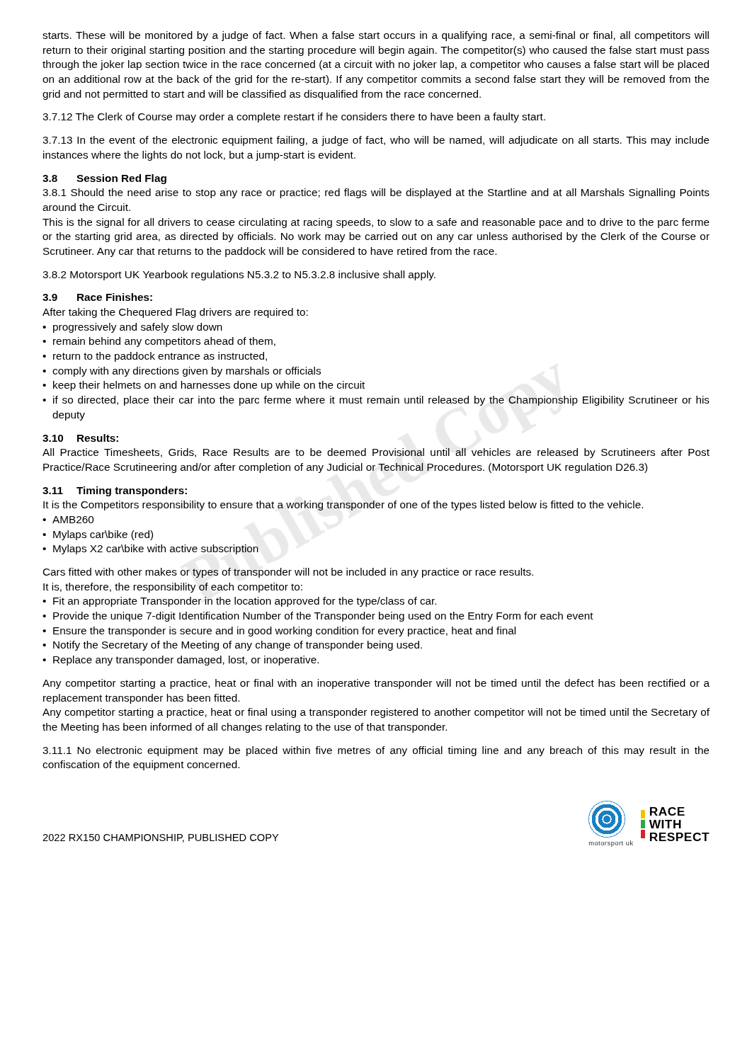Published Copy
starts. These will be monitored by a judge of fact. When a false start occurs in a qualifying race, a semi-final or final, all competitors will return to their original starting position and the starting procedure will begin again. The competitor(s) who caused the false start must pass through the joker lap section twice in the race concerned (at a circuit with no joker lap, a competitor who causes a false start will be placed on an additional row at the back of the grid for the re-start). If any competitor commits a second false start they will be removed from the grid and not permitted to start and will be classified as disqualified from the race concerned.
3.7.12 The Clerk of Course may order a complete restart if he considers there to have been a faulty start.
3.7.13 In the event of the electronic equipment failing, a judge of fact, who will be named, will adjudicate on all starts. This may include instances where the lights do not lock, but a jump-start is evident.
3.8 Session Red Flag
3.8.1 Should the need arise to stop any race or practice; red flags will be displayed at the Startline and at all Marshals Signalling Points around the Circuit.
This is the signal for all drivers to cease circulating at racing speeds, to slow to a safe and reasonable pace and to drive to the parc ferme or the starting grid area, as directed by officials. No work may be carried out on any car unless authorised by the Clerk of the Course or Scrutineer. Any car that returns to the paddock will be considered to have retired from the race.
3.8.2 Motorsport UK Yearbook regulations N5.3.2 to N5.3.2.8 inclusive shall apply.
3.9 Race Finishes:
After taking the Chequered Flag drivers are required to:
progressively and safely slow down
remain behind any competitors ahead of them,
return to the paddock entrance as instructed,
comply with any directions given by marshals or officials
keep their helmets on and harnesses done up while on the circuit
if so directed, place their car into the parc ferme where it must remain until released by the Championship Eligibility Scrutineer or his deputy
3.10 Results:
All Practice Timesheets, Grids, Race Results are to be deemed Provisional until all vehicles are released by Scrutineers after Post Practice/Race Scrutineering and/or after completion of any Judicial or Technical Procedures. (Motorsport UK regulation D26.3)
3.11 Timing transponders:
It is the Competitors responsibility to ensure that a working transponder of one of the types listed below is fitted to the vehicle.
AMB260
Mylaps car\bike (red)
Mylaps X2 car\bike with active subscription
Cars fitted with other makes or types of transponder will not be included in any practice or race results.
It is, therefore, the responsibility of each competitor to:
Fit an appropriate Transponder in the location approved for the type/class of car.
Provide the unique 7-digit Identification Number of the Transponder being used on the Entry Form for each event
Ensure the transponder is secure and in good working condition for every practice, heat and final
Notify the Secretary of the Meeting of any change of transponder being used.
Replace any transponder damaged, lost, or inoperative.
Any competitor starting a practice, heat or final with an inoperative transponder will not be timed until the defect has been rectified or a replacement transponder has been fitted.
Any competitor starting a practice, heat or final using a transponder registered to another competitor will not be timed until the Secretary of the Meeting has been informed of all changes relating to the use of that transponder.
3.11.1 No electronic equipment may be placed within five metres of any official timing line and any breach of this may result in the confiscation of the equipment concerned.
2022 RX150 CHAMPIONSHIP, PUBLISHED COPY
motorsport uk
RACE
WITH
RESPECT